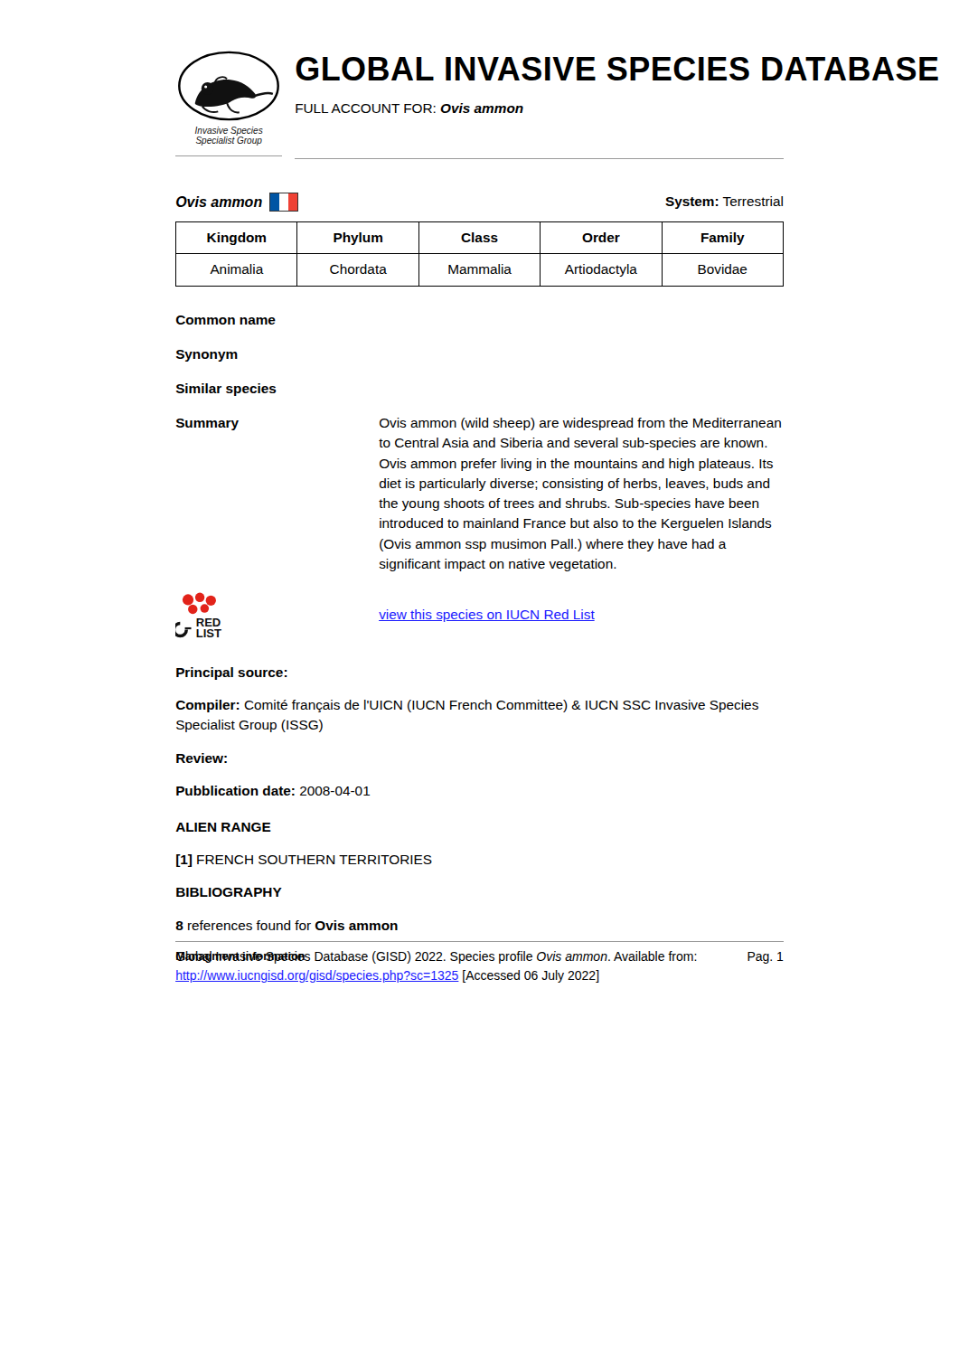Invasive Species
Specialist Group
GLOBAL INVASIVE SPECIES DATABASE
FULL ACCOUNT FOR: Ovis ammon
Ovis ammon
System: Terrestrial
| Kingdom | Phylum | Class | Order | Family |
| --- | --- | --- | --- | --- |
| Animalia | Chordata | Mammalia | Artiodactyla | Bovidae |
Common name
Synonym
Similar species
Summary
Ovis ammon (wild sheep) are widespread from the Mediterranean to Central Asia and Siberia and several sub-species are known. Ovis ammon prefer living in the mountains and high plateaus. Its diet is particularly diverse; consisting of herbs, leaves, buds and the young shoots of trees and shrubs. Sub-species have been introduced to mainland France but also to the Kerguelen Islands (Ovis ammon ssp musimon Pall.) where they have had a significant impact on native vegetation.
RED LIST
view this species on IUCN Red List
Principal source:
Compiler: Comité français de l'UICN (IUCN French Committee) & IUCN SSC Invasive Species Specialist Group (ISSG)
Review:
Pubblication date: 2008-04-01
ALIEN RANGE
[1] FRENCH SOUTHERN TERRITORIES
BIBLIOGRAPHY
8 references found for Ovis ammon
Managment information
Global Invasive Species Database (GISD) 2022. Species profile Ovis ammon. Available from: http://www.iucngisd.org/gisd/species.php?sc=1325 [Accessed 06 July 2022]
Pag. 1